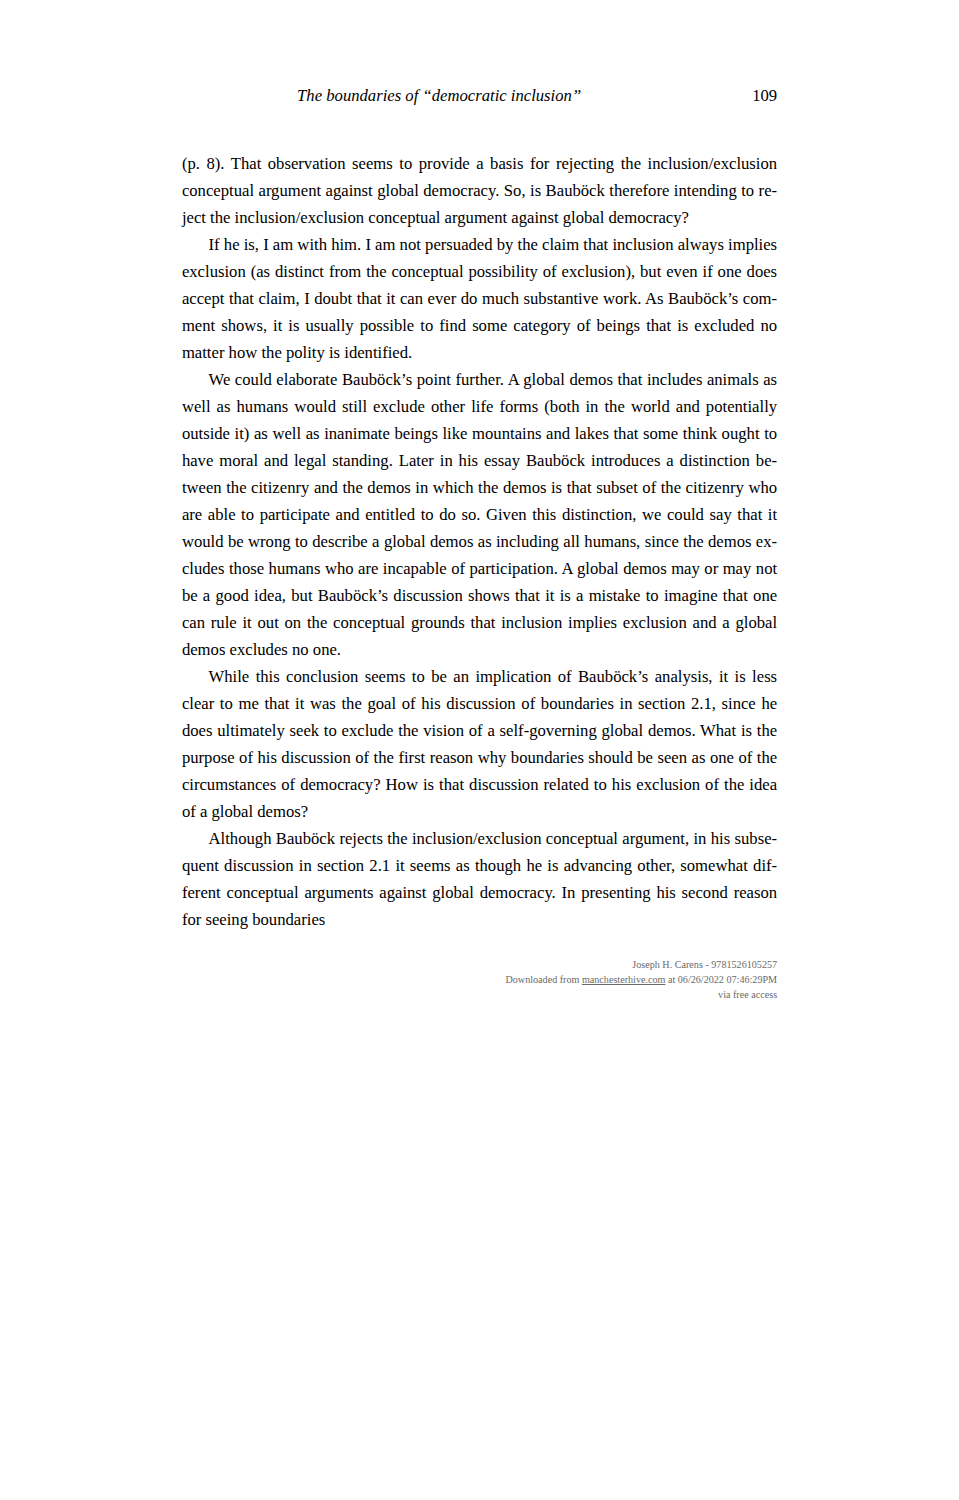The boundaries of “democratic inclusion” 109
(p. 8). That observation seems to provide a basis for rejecting the inclusion/exclusion conceptual argument against global democracy. So, is Bauböck therefore intending to reject the inclusion/exclusion conceptual argument against global democracy?
If he is, I am with him. I am not persuaded by the claim that inclusion always implies exclusion (as distinct from the conceptual possibility of exclusion), but even if one does accept that claim, I doubt that it can ever do much substantive work. As Bauböck’s comment shows, it is usually possible to find some category of beings that is excluded no matter how the polity is identified.
We could elaborate Bauböck’s point further. A global demos that includes animals as well as humans would still exclude other life forms (both in the world and potentially outside it) as well as inanimate beings like mountains and lakes that some think ought to have moral and legal standing. Later in his essay Bauböck introduces a distinction between the citizenry and the demos in which the demos is that subset of the citizenry who are able to participate and entitled to do so. Given this distinction, we could say that it would be wrong to describe a global demos as including all humans, since the demos excludes those humans who are incapable of participation. A global demos may or may not be a good idea, but Bauböck’s discussion shows that it is a mistake to imagine that one can rule it out on the conceptual grounds that inclusion implies exclusion and a global demos excludes no one.
While this conclusion seems to be an implication of Bauböck’s analysis, it is less clear to me that it was the goal of his discussion of boundaries in section 2.1, since he does ultimately seek to exclude the vision of a self-governing global demos. What is the purpose of his discussion of the first reason why boundaries should be seen as one of the circumstances of democracy? How is that discussion related to his exclusion of the idea of a global demos?
Although Bauböck rejects the inclusion/exclusion conceptual argument, in his subsequent discussion in section 2.1 it seems as though he is advancing other, somewhat different conceptual arguments against global democracy. In presenting his second reason for seeing boundaries
Joseph H. Carens - 9781526105257
Downloaded from manchesterhive.com at 06/26/2022 07:46:29PM
via free access